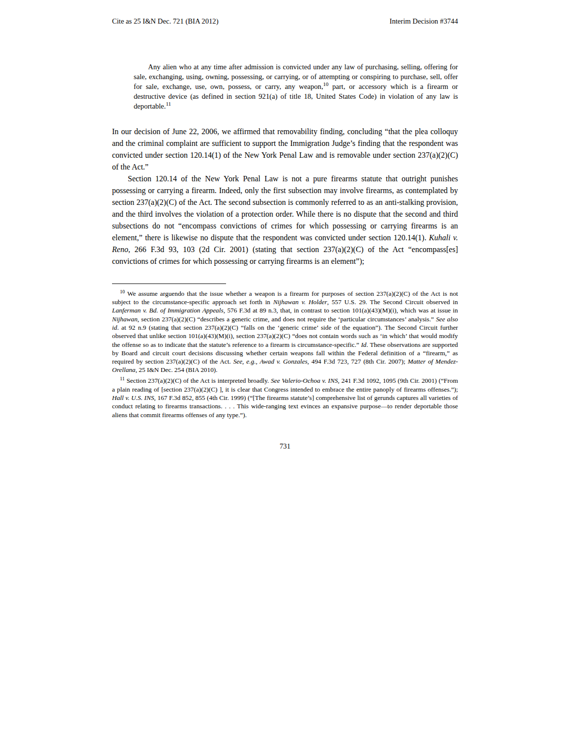Cite as 25 I&N Dec. 721 (BIA 2012) Interim Decision #3744
Any alien who at any time after admission is convicted under any law of purchasing, selling, offering for sale, exchanging, using, owning, possessing, or carrying, or of attempting or conspiring to purchase, sell, offer for sale, exchange, use, own, possess, or carry, any weapon,10 part, or accessory which is a firearm or destructive device (as defined in section 921(a) of title 18, United States Code) in violation of any law is deportable.11
In our decision of June 22, 2006, we affirmed that removability finding, concluding “that the plea colloquy and the criminal complaint are sufficient to support the Immigration Judge’s finding that the respondent was convicted under section 120.14(1) of the New York Penal Law and is removable under section 237(a)(2)(C) of the Act.”
Section 120.14 of the New York Penal Law is not a pure firearms statute that outright punishes possessing or carrying a firearm. Indeed, only the first subsection may involve firearms, as contemplated by section 237(a)(2)(C) of the Act. The second subsection is commonly referred to as an anti-stalking provision, and the third involves the violation of a protection order. While there is no dispute that the second and third subsections do not “encompass convictions of crimes for which possessing or carrying firearms is an element,” there is likewise no dispute that the respondent was convicted under section 120.14(1). Kuhali v. Reno, 266 F.3d 93, 103 (2d Cir. 2001) (stating that section 237(a)(2)(C) of the Act “encompass[es] convictions of crimes for which possessing or carrying firearms is an element”);
10 We assume arguendo that the issue whether a weapon is a firearm for purposes of section 237(a)(2)(C) of the Act is not subject to the circumstance-specific approach set forth in Nijhawan v. Holder, 557 U.S. 29. The Second Circuit observed in Lanferman v. Bd. of Immigration Appeals, 576 F.3d at 89 n.3, that, in contrast to section 101(a)(43)(M)(i), which was at issue in Nijhawan, section 237(a)(2)(C) “describes a generic crime, and does not require the ‘particular circumstances’ analysis.” See also id. at 92 n.9 (stating that section 237(a)(2)(C) “falls on the ‘generic crime’ side of the equation”). The Second Circuit further observed that unlike section 101(a)(43)(M)(i), section 237(a)(2)(C) “does not contain words such as ‘in which’ that would modify the offense so as to indicate that the statute’s reference to a firearm is circumstance-specific.” Id. These observations are supported by Board and circuit court decisions discussing whether certain weapons fall within the Federal definition of a “firearm,” as required by section 237(a)(2)(C) of the Act. See, e.g., Awad v. Gonzales, 494 F.3d 723, 727 (8th Cir. 2007); Matter of Mendez-Orellana, 25 I&N Dec. 254 (BIA 2010).
11 Section 237(a)(2)(C) of the Act is interpreted broadly. See Valerio-Ochoa v. INS, 241 F.3d 1092, 1095 (9th Cir. 2001) (“From a plain reading of [section 237(a)(2)(C) ], it is clear that Congress intended to embrace the entire panoply of firearms offenses.”); Hall v. U.S. INS, 167 F.3d 852, 855 (4th Cir. 1999) (“[The firearms statute’s] comprehensive list of gerunds captures all varieties of conduct relating to firearms transactions. . . . This wide-ranging text evinces an expansive purpose—to render deportable those aliens that commit firearms offenses of any type.”).
731